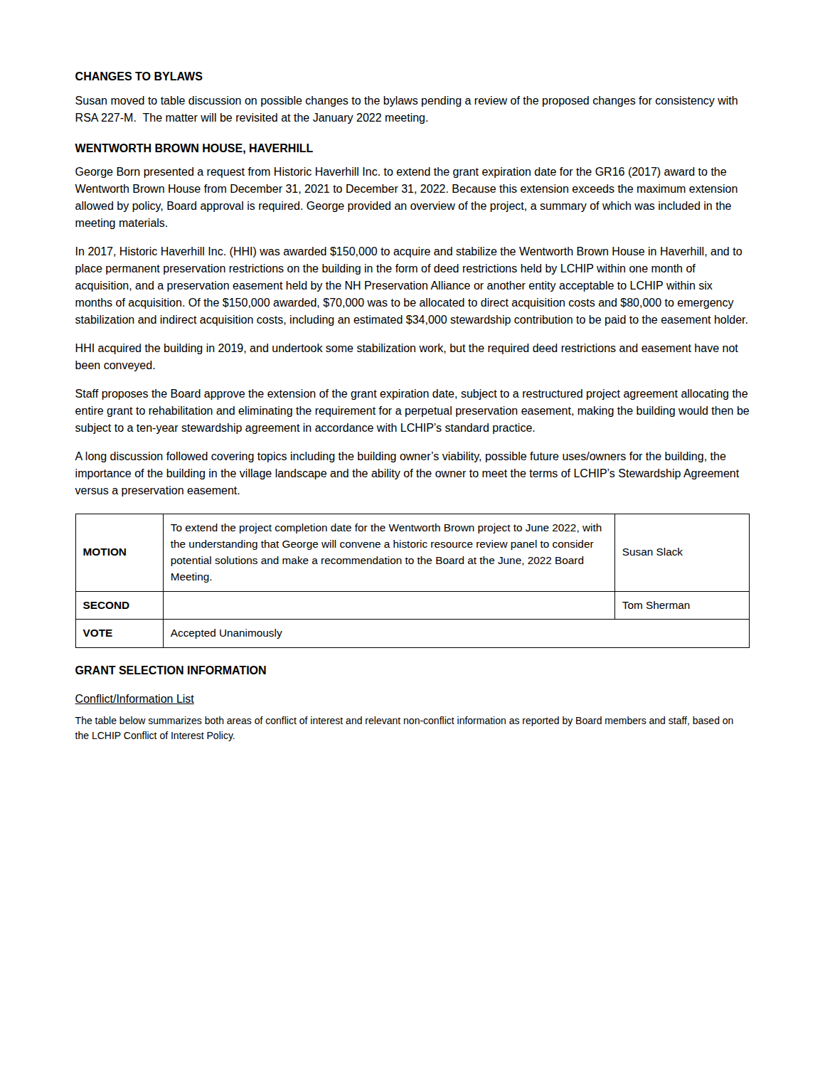Changes to Bylaws
Susan moved to table discussion on possible changes to the bylaws pending a review of the proposed changes for consistency with RSA 227-M. The matter will be revisited at the January 2022 meeting.
Wentworth Brown House, Haverhill
George Born presented a request from Historic Haverhill Inc. to extend the grant expiration date for the GR16 (2017) award to the Wentworth Brown House from December 31, 2021 to December 31, 2022. Because this extension exceeds the maximum extension allowed by policy, Board approval is required. George provided an overview of the project, a summary of which was included in the meeting materials.
In 2017, Historic Haverhill Inc. (HHI) was awarded $150,000 to acquire and stabilize the Wentworth Brown House in Haverhill, and to place permanent preservation restrictions on the building in the form of deed restrictions held by LCHIP within one month of acquisition, and a preservation easement held by the NH Preservation Alliance or another entity acceptable to LCHIP within six months of acquisition. Of the $150,000 awarded, $70,000 was to be allocated to direct acquisition costs and $80,000 to emergency stabilization and indirect acquisition costs, including an estimated $34,000 stewardship contribution to be paid to the easement holder.
HHI acquired the building in 2019, and undertook some stabilization work, but the required deed restrictions and easement have not been conveyed.
Staff proposes the Board approve the extension of the grant expiration date, subject to a restructured project agreement allocating the entire grant to rehabilitation and eliminating the requirement for a perpetual preservation easement, making the building would then be subject to a ten-year stewardship agreement in accordance with LCHIP’s standard practice.
A long discussion followed covering topics including the building owner’s viability, possible future uses/owners for the building, the importance of the building in the village landscape and the ability of the owner to meet the terms of LCHIP’s Stewardship Agreement versus a preservation easement.
| MOTION | To extend the project completion date for the Wentworth Brown project to June 2022, with the understanding that George will convene a historic resource review panel to consider potential solutions and make a recommendation to the Board at the June, 2022 Board Meeting. | Susan Slack |
| SECOND | | Tom Sherman |
| VOTE | Accepted Unanimously |
Grant Selection Information
Conflict/Information List
The table below summarizes both areas of conflict of interest and relevant non-conflict information as reported by Board members and staff, based on the LCHIP Conflict of Interest Policy.